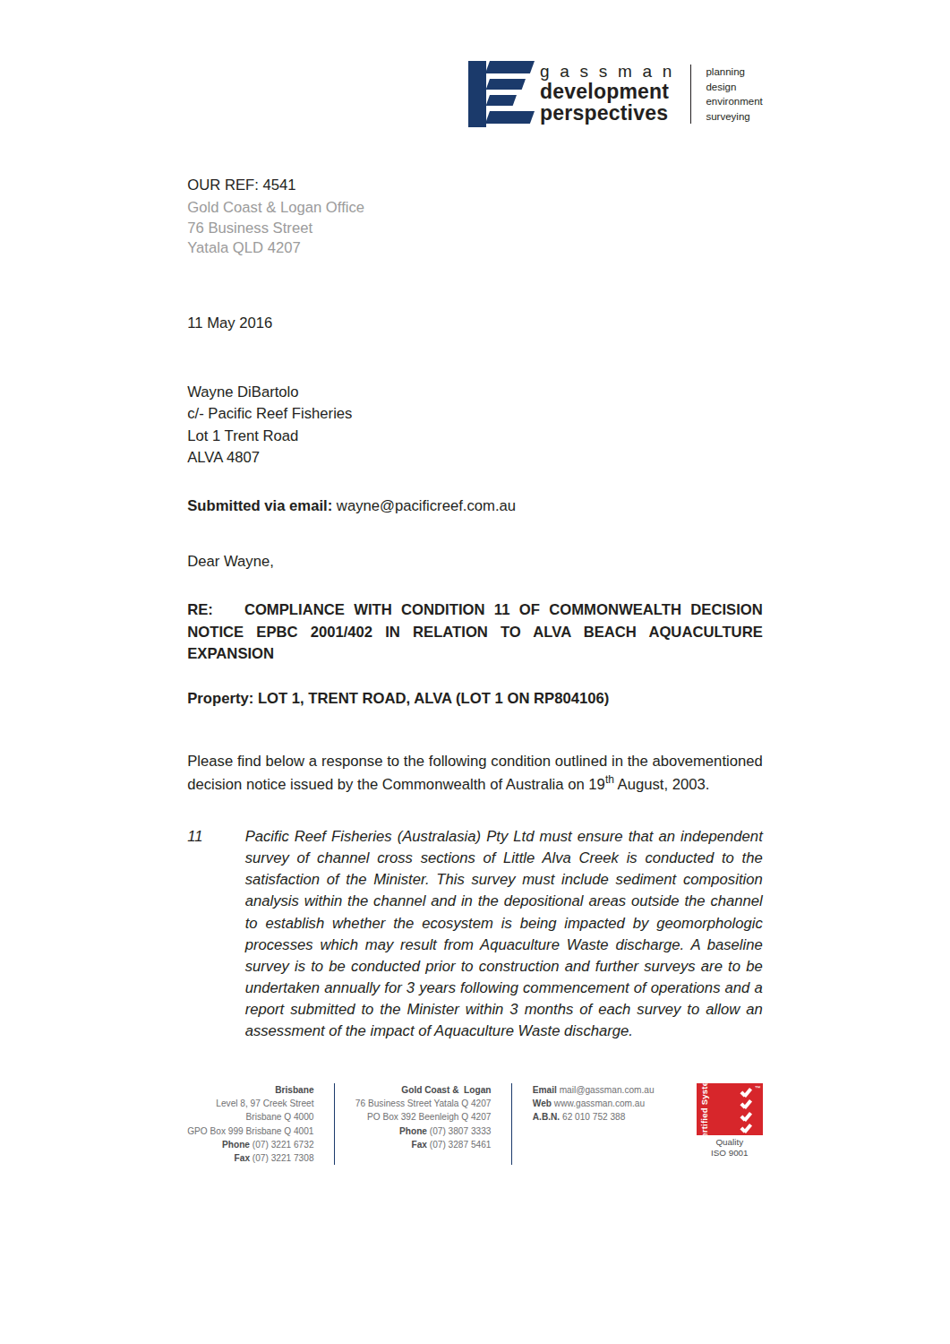g a s s m a n
development
perspectives
planning
design
environment
surveying
OUR REF: 4541
Gold Coast & Logan Office
76 Business Street
Yatala QLD 4207
11 May 2016
Wayne DiBartolo
c/- Pacific Reef Fisheries
Lot 1 Trent Road
ALVA 4807
Submitted via email: wayne@pacificreef.com.au
Dear Wayne,
RE: COMPLIANCE WITH CONDITION 11 OF COMMONWEALTH DECISION NOTICE EPBC 2001/402 IN RELATION TO ALVA BEACH AQUACULTURE EXPANSION
Property: LOT 1, TRENT ROAD, ALVA (LOT 1 ON RP804106)
Please find below a response to the following condition outlined in the abovementioned decision notice issued by the Commonwealth of Australia on 19th August, 2003.
11
Pacific Reef Fisheries (Australasia) Pty Ltd must ensure that an independent survey of channel cross sections of Little Alva Creek is conducted to the satisfaction of the Minister. This survey must include sediment composition analysis within the channel and in the depositional areas outside the channel to establish whether the ecosystem is being impacted by geomorphologic processes which may result from Aquaculture Waste discharge. A baseline survey is to be conducted prior to construction and further surveys are to be undertaken annually for 3 years following commencement of operations and a report submitted to the Minister within 3 months of each survey to allow an assessment of the impact of Aquaculture Waste discharge.
Brisbane
Level 8, 97 Creek Street
Brisbane Q 4000
GPO Box 999 Brisbane Q 4001
Phone (07) 3221 6732
Fax (07) 3221 7308
Gold Coast & Logan
76 Business Street Yatala Q 4207
PO Box 392 Beenleigh Q 4207
Phone (07) 3807 3333
Fax (07) 3287 5461
Email mail@gassman.com.au
Web www.gassman.com.au
A.B.N. 62 010 752 388
™ Certified System
Quality
ISO 9001